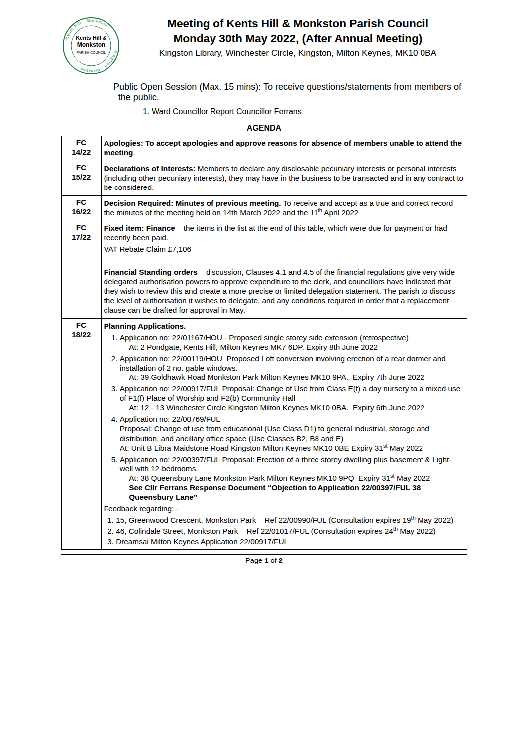Kents Hill · Monkston · Kingston · Brinklow · Kents Hill & Monkston PARISH COUNCIL
Meeting of Kents Hill & Monkston Parish Council
Monday 30th May 2022, (After Annual Meeting)
Kingston Library, Winchester Circle, Kingston, Milton Keynes, MK10 0BA
Public Open Session (Max. 15 mins): To receive questions/statements from members of the public.
Ward Councillor Report Councillor Ferrans
AGENDA
| FC 14/22 | Apologies: To accept apologies and approve reasons for absence of members unable to attend the meeting . |
| FC 15/22 | Declarations of Interests: Members to declare any disclosable pecuniary interests or personal interests (including other pecuniary interests), they may have in the business to be transacted and in any contract to be considered. |
| FC 16/22 | Decision Required: Minutes of previous meeting. To receive and accept as a true and correct record the minutes of the meeting held on 14th March 2022 and the 11 th April 2022 |
| FC 17/22 | Fixed item: Finance – the items in the list at the end of this table, which were due for payment or had recently been paid. VAT Rebate Claim £7,106 Financial Standing orders – discussion, Clauses 4.1 and 4.5 of the financial regulations give very wide delegated authorisation powers to approve expenditure to the clerk, and councillors have indicated that they wish to review this and create a more precise or limited delegation statement. The parish to discuss the level of authorisation it wishes to delegate, and any conditions required in order that a replacement clause can be drafted for approval in May. |
| FC 18/22 | Planning Applications. Application no: 22/01167/HOU - Proposed single storey side extension (retrospective) At: 2 Pondgate, Kents Hill, Milton Keynes MK7 6DP. Expiry 8th June 2022 Application no: 22/00119/HOU Proposed Loft conversion involving erection of a rear dormer and installation of 2 no. gable windows. At: 39 Goldhawk Road Monkston Park Milton Keynes MK10 9PA. Expiry 7th June 2022 Application no: 22/00917/FUL Proposal: Change of Use from Class E(f) a day nursery to a mixed use of F1(f) Place of Worship and F2(b) Community Hall At: 12 - 13 Winchester Circle Kingston Milton Keynes MK10 0BA. Expiry 6th June 2022 Application no: 22/00769/FUL Proposal: Change of use from educational (Use Class D1) to general industrial, storage and distribution, and ancillary office space (Use Classes B2, B8 and E) At: Unit B Libra Maidstone Road Kingston Milton Keynes MK10 0BE Expiry 31 st May 2022 Application no: 22/00397/FUL Proposal: Erection of a three storey dwelling plus basement & Light-well with 12-bedrooms. At: 38 Queensbury Lane Monkston Park Milton Keynes MK10 9PQ Expiry 31 st May 2022 See Cllr Ferrans Response Document “Objection to Application 22/00397/FUL 38 Queensbury Lane” Feedback regarding: - 15, Greenwood Crescent, Monkston Park – Ref 22/00990/FUL (Consultation expires 19 th May 2022) 46, Colindale Street, Monkston Park – Ref 22/01017/FUL (Consultation expires 24 th May 2022) Dreamsai Milton Keynes Application 22/00917/FUL |
Page 1 of 2